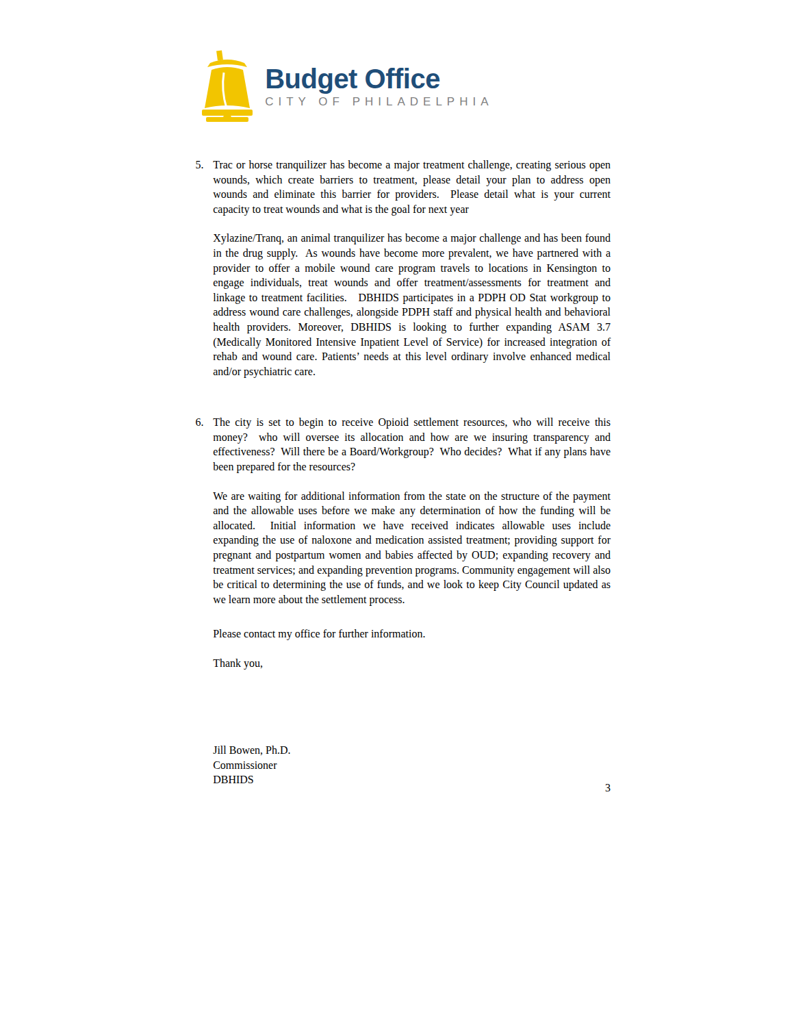Budget Office
CITY OF PHILADELPHIA
Trac or horse tranquilizer has become a major treatment challenge, creating serious open wounds, which create barriers to treatment, please detail your plan to address open wounds and eliminate this barrier for providers. Please detail what is your current capacity to treat wounds and what is the goal for next year
Xylazine/Tranq, an animal tranquilizer has become a major challenge and has been found in the drug supply. As wounds have become more prevalent, we have partnered with a provider to offer a mobile wound care program travels to locations in Kensington to engage individuals, treat wounds and offer treatment/assessments for treatment and linkage to treatment facilities. DBHIDS participates in a PDPH OD Stat workgroup to address wound care challenges, alongside PDPH staff and physical health and behavioral health providers. Moreover, DBHIDS is looking to further expanding ASAM 3.7 (Medically Monitored Intensive Inpatient Level of Service) for increased integration of rehab and wound care. Patients’ needs at this level ordinary involve enhanced medical and/or psychiatric care.
The city is set to begin to receive Opioid settlement resources, who will receive this money? who will oversee its allocation and how are we insuring transparency and effectiveness? Will there be a Board/Workgroup? Who decides? What if any plans have been prepared for the resources?
We are waiting for additional information from the state on the structure of the payment and the allowable uses before we make any determination of how the funding will be allocated. Initial information we have received indicates allowable uses include expanding the use of naloxone and medication assisted treatment; providing support for pregnant and postpartum women and babies affected by OUD; expanding recovery and treatment services; and expanding prevention programs. Community engagement will also be critical to determining the use of funds, and we look to keep City Council updated as we learn more about the settlement process.
Please contact my office for further information.
Thank you,
Jill Bowen, Ph.D.
Commissioner
DBHIDS
3